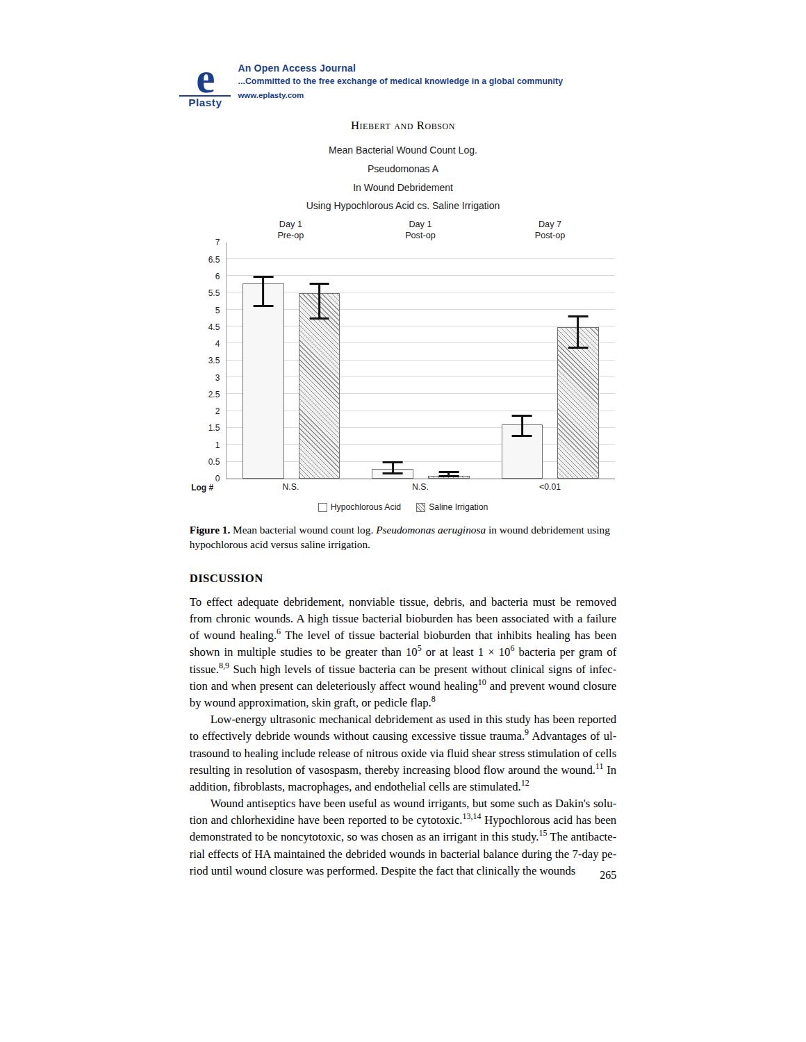e Plasty
An Open Access Journal
...Committed to the free exchange of medical knowledge in a global community
www.eplasty.com
Hiebert and Robson
Mean Bacterial Wound Count Log.
Pseudomonas A
In Wound Debridement
Using Hypochlorous Acid cs. Saline Irrigation
Day 1
Pre-op
Day 1
Post-op
Day 7
Post-op
7 6.5 6 5.5 5 4.5 4 3.5 3 2.5 2 1.5 1 0.5 0
Log #
N.S.
N.S.
<0.01
Hypochlorous Acid
Saline Irrigation
Figure 1. Mean bacterial wound count log. Pseudomonas aeruginosa in wound debridement using hypochlorous acid versus saline irrigation.
DISCUSSION
To effect adequate debridement, nonviable tissue, debris, and bacteria must be removed from chronic wounds. A high tissue bacterial bioburden has been associated with a failure of wound healing.6 The level of tissue bacterial bioburden that inhibits healing has been shown in multiple studies to be greater than 105 or at least 1 × 106 bacteria per gram of tissue.8,9 Such high levels of tissue bacteria can be present without clinical signs of infection and when present can deleteriously affect wound healing10 and prevent wound closure by wound approximation, skin graft, or pedicle flap.8
Low-energy ultrasonic mechanical debridement as used in this study has been reported to effectively debride wounds without causing excessive tissue trauma.9 Advantages of ultrasound to healing include release of nitrous oxide via fluid shear stress stimulation of cells resulting in resolution of vasospasm, thereby increasing blood flow around the wound.11 In addition, fibroblasts, macrophages, and endothelial cells are stimulated.12
Wound antiseptics have been useful as wound irrigants, but some such as Dakin's solution and chlorhexidine have been reported to be cytotoxic.13,14 Hypochlorous acid has been demonstrated to be noncytotoxic, so was chosen as an irrigant in this study.15 The antibacterial effects of HA maintained the debrided wounds in bacterial balance during the 7-day period until wound closure was performed. Despite the fact that clinically the wounds
265